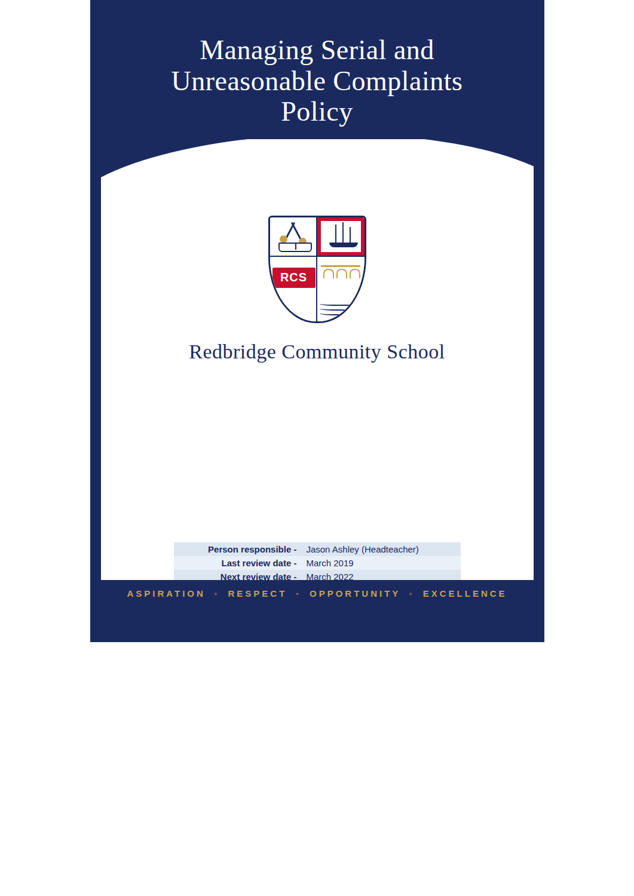Managing Serial and
Unreasonable Complaints
Policy
RCS
Redbridge Community School
Policy details
| Person responsible - | Jason Ashley (Headteacher) |
| Last review date - | March 2019 |
| Next review date - | March 2022 |
ASPIRATION ◦ RESPECT ◦ OPPORTUNITY ◦ EXCELLENCE